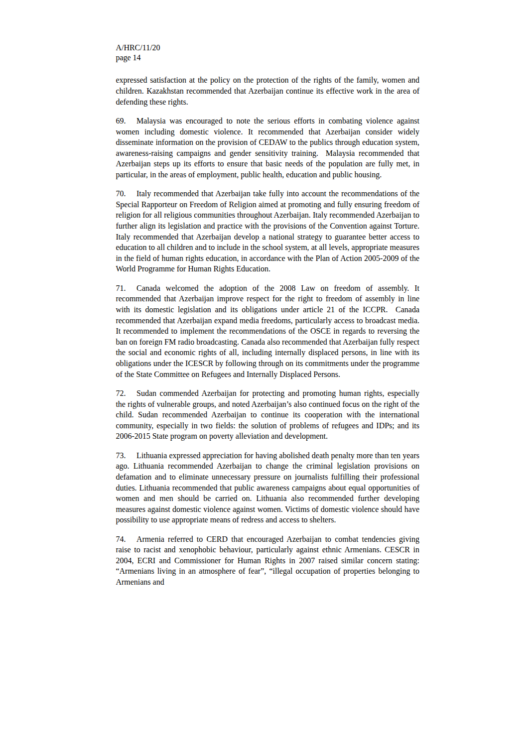A/HRC/11/20page 14
expressed satisfaction at the policy on the protection of the rights of the family, women and children. Kazakhstan recommended that Azerbaijan continue its effective work in the area of defending these rights.
69. Malaysia was encouraged to note the serious efforts in combating violence against women including domestic violence. It recommended that Azerbaijan consider widely disseminate information on the provision of CEDAW to the publics through education system, awareness-raising campaigns and gender sensitivity training. Malaysia recommended that Azerbaijan steps up its efforts to ensure that basic needs of the population are fully met, in particular, in the areas of employment, public health, education and public housing.
70. Italy recommended that Azerbaijan take fully into account the recommendations of the Special Rapporteur on Freedom of Religion aimed at promoting and fully ensuring freedom of religion for all religious communities throughout Azerbaijan. Italy recommended Azerbaijan to further align its legislation and practice with the provisions of the Convention against Torture. Italy recommended that Azerbaijan develop a national strategy to guarantee better access to education to all children and to include in the school system, at all levels, appropriate measures in the field of human rights education, in accordance with the Plan of Action 2005-2009 of the World Programme for Human Rights Education.
71. Canada welcomed the adoption of the 2008 Law on freedom of assembly. It recommended that Azerbaijan improve respect for the right to freedom of assembly in line with its domestic legislation and its obligations under article 21 of the ICCPR. Canada recommended that Azerbaijan expand media freedoms, particularly access to broadcast media. It recommended to implement the recommendations of the OSCE in regards to reversing the ban on foreign FM radio broadcasting. Canada also recommended that Azerbaijan fully respect the social and economic rights of all, including internally displaced persons, in line with its obligations under the ICESCR by following through on its commitments under the programme of the State Committee on Refugees and Internally Displaced Persons.
72. Sudan commended Azerbaijan for protecting and promoting human rights, especially the rights of vulnerable groups, and noted Azerbaijan’s also continued focus on the right of the child. Sudan recommended Azerbaijan to continue its cooperation with the international community, especially in two fields: the solution of problems of refugees and IDPs; and its 2006-2015 State program on poverty alleviation and development.
73. Lithuania expressed appreciation for having abolished death penalty more than ten years ago. Lithuania recommended Azerbaijan to change the criminal legislation provisions on defamation and to eliminate unnecessary pressure on journalists fulfilling their professional duties. Lithuania recommended that public awareness campaigns about equal opportunities of women and men should be carried on. Lithuania also recommended further developing measures against domestic violence against women. Victims of domestic violence should have possibility to use appropriate means of redress and access to shelters.
74. Armenia referred to CERD that encouraged Azerbaijan to combat tendencies giving raise to racist and xenophobic behaviour, particularly against ethnic Armenians. CESCR in 2004, ECRI and Commissioner for Human Rights in 2007 raised similar concern stating: “Armenians living in an atmosphere of fear”, “illegal occupation of properties belonging to Armenians and